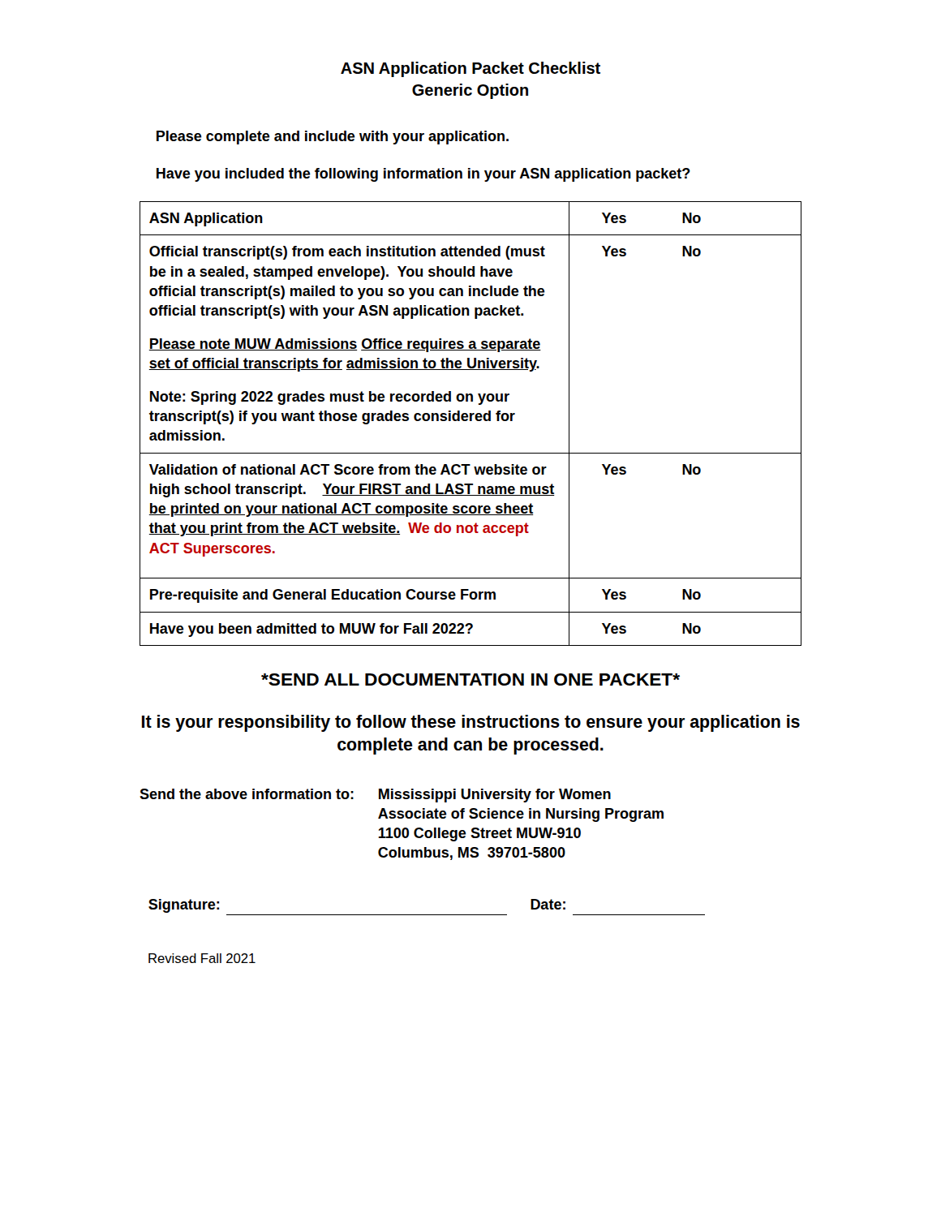ASN Application Packet Checklist
Generic Option
Please complete and include with your application.
Have you included the following information in your ASN application packet?
| ASN Application | Yes No |
| Official transcript(s) from each institution attended (must be in a sealed, stamped envelope). You should have official transcript(s) mailed to you so you can include the official transcript(s) with your ASN application packet. Please note MUW Admissions Office requires a separate set of official transcripts for admission to the University . Note: Spring 2022 grades must be recorded on your transcript(s) if you want those grades considered for admission. | Yes No |
| Validation of national ACT Score from the ACT website or high school transcript. Your FIRST and LAST name must be printed on your national ACT composite score sheet that you print from the ACT website. We do not accept ACT Superscores. | Yes No |
| Pre-requisite and General Education Course Form | Yes No |
| Have you been admitted to MUW for Fall 2022? | Yes No |
*SEND ALL DOCUMENTATION IN ONE PACKET*
It is your responsibility to follow these instructions to ensure your application is complete and can be processed.
| Send the above information to: | Mississippi University for Women Associate of Science in Nursing Program 1100 College Street MUW-910 Columbus, MS 39701-5800 |
Signature: Date:
Revised Fall 2021